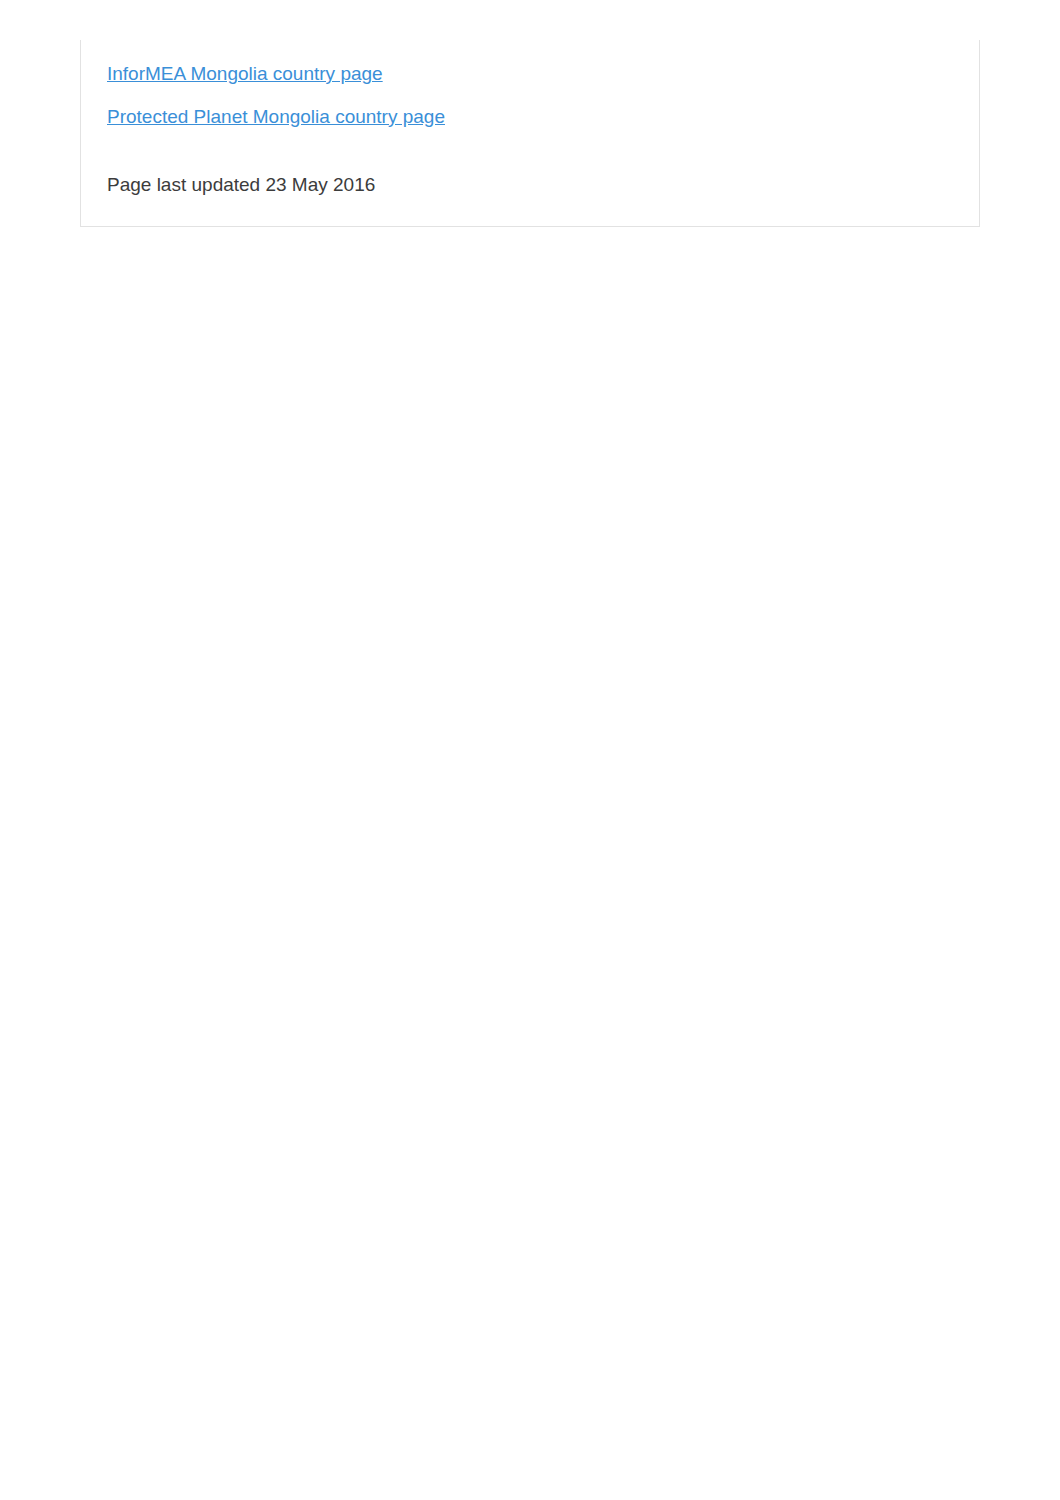InforMEA Mongolia country page
Protected Planet Mongolia country page
Page last updated 23 May 2016